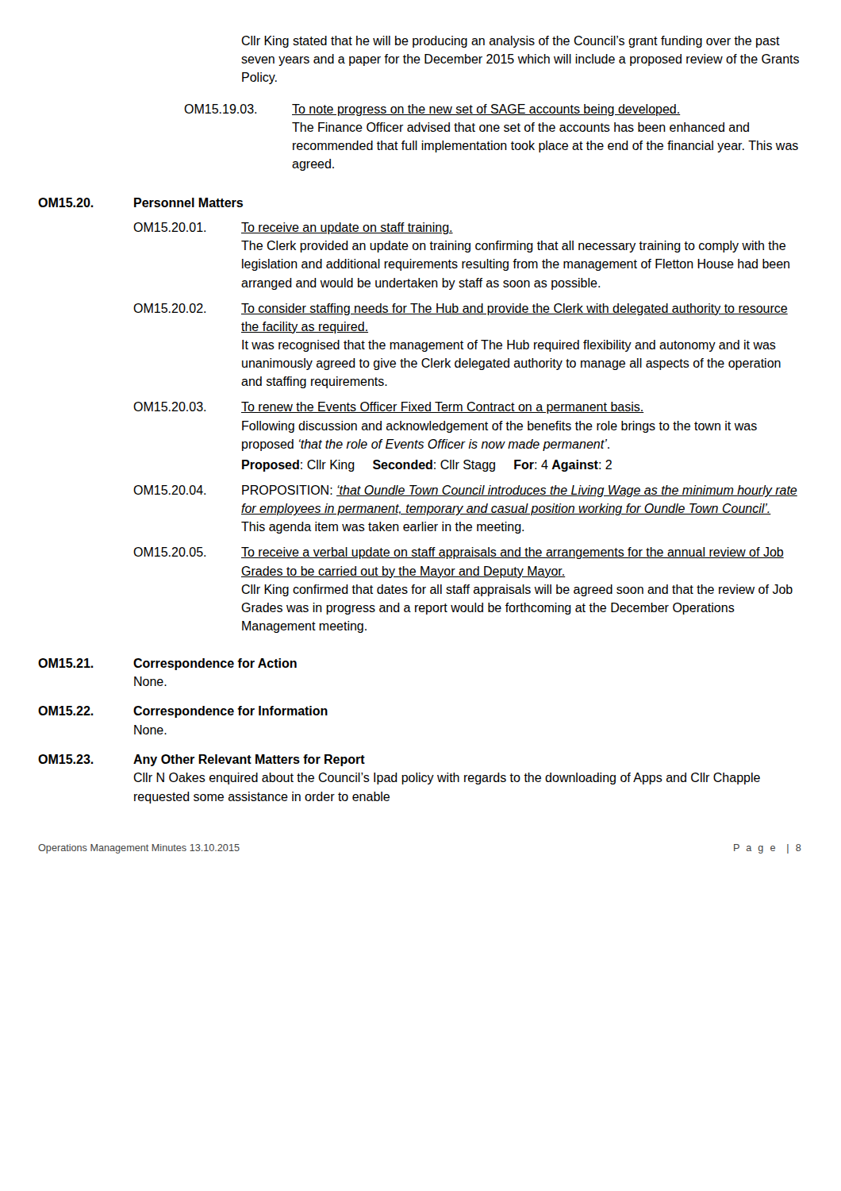Cllr King stated that he will be producing an analysis of the Council’s grant funding over the past seven years and a paper for the December 2015 which will include a proposed review of the Grants Policy.
OM15.19.03.
To note progress on the new set of SAGE accounts being developed.
The Finance Officer advised that one set of the accounts has been enhanced and recommended that full implementation took place at the end of the financial year. This was agreed.
OM15.20.
Personnel Matters
OM15.20.01.
To receive an update on staff training.
The Clerk provided an update on training confirming that all necessary training to comply with the legislation and additional requirements resulting from the management of Fletton House had been arranged and would be undertaken by staff as soon as possible.
OM15.20.02.
To consider staffing needs for The Hub and provide the Clerk with delegated authority to resource the facility as required.
It was recognised that the management of The Hub required flexibility and autonomy and it was unanimously agreed to give the Clerk delegated authority to manage all aspects of the operation and staffing requirements.
OM15.20.03.
To renew the Events Officer Fixed Term Contract on a permanent basis.
Following discussion and acknowledgement of the benefits the role brings to the town it was proposed ‘that the role of Events Officer is now made permanent’.
Proposed: Cllr King Seconded: Cllr Stagg For: 4 Against: 2
OM15.20.04.
PROPOSITION: ‘that Oundle Town Council introduces the Living Wage as the minimum hourly rate for employees in permanent, temporary and casual position working for Oundle Town Council’.
This agenda item was taken earlier in the meeting.
OM15.20.05.
To receive a verbal update on staff appraisals and the arrangements for the annual review of Job Grades to be carried out by the Mayor and Deputy Mayor.
Cllr King confirmed that dates for all staff appraisals will be agreed soon and that the review of Job Grades was in progress and a report would be forthcoming at the December Operations Management meeting.
OM15.21.
Correspondence for Action
None.
OM15.22.
Correspondence for Information
None.
OM15.23.
Any Other Relevant Matters for Report
Cllr N Oakes enquired about the Council’s Ipad policy with regards to the downloading of Apps and Cllr Chapple requested some assistance in order to enable
Operations Management Minutes 13.10.2015 P a g e | 8